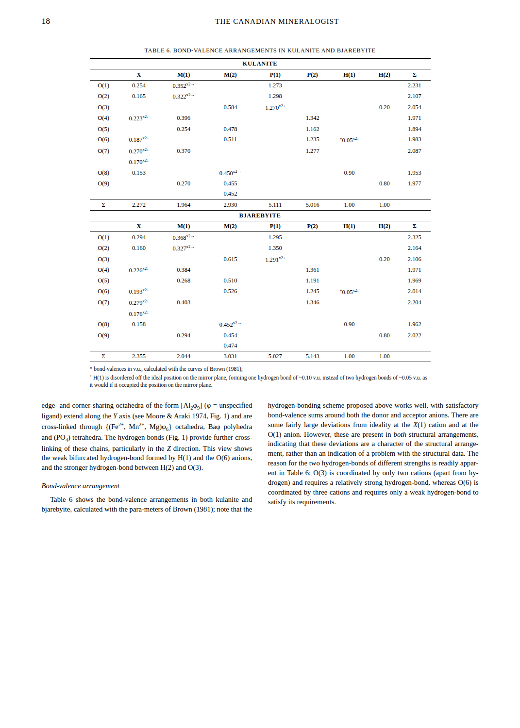18
THE CANADIAN MINERALOGIST
TABLE 6. BOND-VALENCE ARRANGEMENTS IN KULANITE AND BJAREBYITE
| KULANITE |
| --- |
| | X | M(1) | M(2) | P(1) | P(2) | H(1) | H(2) | Σ |
| O(1) | 0.254 | 0.352 x2→ | | 1.273 | | | | 2.231 |
| O(2) | 0.165 | 0.322 x2→ | | 1.298 | | | | 2.107 |
| O(3) | | | 0.584 | 1.270 x2↓ | | | 0.20 | 2.054 |
| O(4) | 0.223 x2↓ | 0.396 | | | 1.342 | | | 1.971 |
| O(5) | | 0.254 | 0.478 | | 1.162 | | | 1.894 |
| O(6) | 0.187 x2↓ | | 0.511 | | 1.235 | + 0.05 x2↓ | | 1.983 |
| O(7) | 0.270 x2↓ | 0.370 | | | 1.277 | | | 2.087 |
| | 0.170 x2↓ | | | | | | | |
| O(8) | 0.153 | | 0.450 x2→ | | | 0.90 | | 1.953 |
| O(9) | | 0.270 | 0.455 | | | | 0.80 | 1.977 |
| | | | 0.452 | | | | | |
| Σ | 2.272 | 1.964 | 2.930 | 5.111 | 5.016 | 1.00 | 1.00 | |
| BJAREBYITE |
| | X | M(1) | M(2) | P(1) | P(2) | H(1) | H(2) | Σ |
| O(1) | 0.294 | 0.368 x2→ | | 1.295 | | | | 2.325 |
| O(2) | 0.160 | 0.327 x2→ | | 1.350 | | | | 2.164 |
| O(3) | | | 0.615 | 1.291 x2↓ | | | 0.20 | 2.106 |
| O(4) | 0.226 x2↓ | 0.384 | | | 1.361 | | | 1.971 |
| O(5) | | 0.268 | 0.510 | | 1.191 | | | 1.969 |
| O(6) | 0.193 x2↓ | | 0.526 | | 1.245 | + 0.05 x2↓ | | 2.014 |
| O(7) | 0.279 x2↓ | 0.403 | | | 1.346 | | | 2.204 |
| | 0.176 x2↓ | | | | | | | |
| O(8) | 0.158 | | 0.452 x2→ | | | 0.90 | | 1.962 |
| O(9) | | 0.294 | 0.454 | | | | 0.80 | 2.022 |
| | | | 0.474 | | | | | |
| Σ | 2.355 | 2.044 | 3.031 | 5.027 | 5.143 | 1.00 | 1.00 | |
* bond-valences in v.u., calculated with the curves of Brown (1981);
+ H(1) is disordered off the ideal position on the mirror plane, forming one hydrogen bond of ~0.10 v.u. instead of two hydrogen bonds of ~0.05 v.u. as it would if it occupied the position on the mirror plane.
edge- and corner-sharing octahedra of the form [Al2φ9] (φ = unspecified ligand) extend along the Y axis (see Moore & Araki 1974, Fig. 1) and are cross-linked through {(Fe2+, Mn2+, Mg)φ6} octahedra, Baφ polyhedra and (PO4) tetrahedra. The hydrogen bonds (Fig. 1) provide further cross-linking of these chains, particularly in the Z direction. This view shows the weak bifurcated hydrogen-bond formed by H(1) and the O(6) anions, and the stronger hydrogen-bond between H(2) and O(3).
Bond-valence arrangement
Table 6 shows the bond-valence arrangements in both kulanite and bjarebyite, calculated with the para-meters of Brown (1981); note that the hydrogen-bonding scheme proposed above works well, with satisfactory bond-valence sums around both the donor and acceptor anions. There are some fairly large deviations from ideality at the X(1) cation and at the O(1) anion. However, these are present in both structural arrangements, indicating that these deviations are a character of the structural arrangement, rather than an indication of a problem with the structural data. The reason for the two hydrogen-bonds of different strengths is readily apparent in Table 6: O(3) is coordinated by only two cations (apart from hydrogen) and requires a relatively strong hydrogen-bond, whereas O(6) is coordinated by three cations and requires only a weak hydrogen-bond to satisfy its requirements.